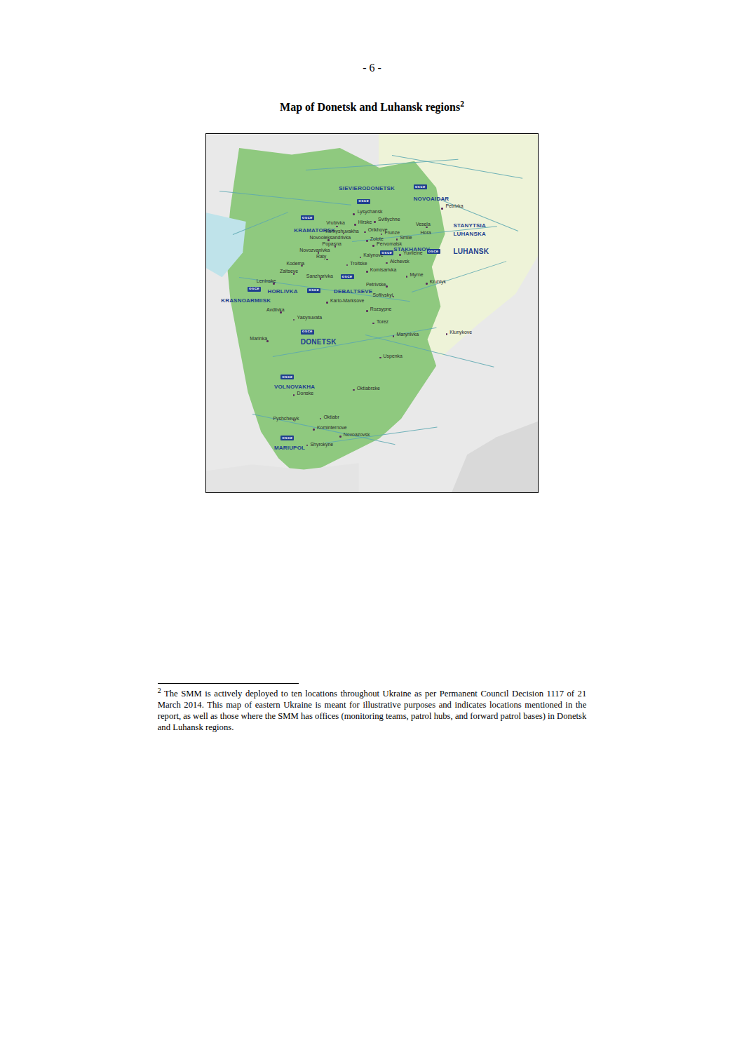- 6 -
Map of Donetsk and Luhansk regions2
SIEVIERODONETSK
osce
NOVOAIDAR
osce
Lysychansk
Petrivka
KRAMATORSK
osce
Vrubivka
Hirske
Svitlychne
Orikhove
Komyshuvakha
Frunze
Vesela
Hora
STANYTSIA
LUHANSKA
Novooleksandrivka
Zolote
Smile
Popasna
Pervomaisk
STAKHANOV
osce
Novozvanivka
osce
LUHANSK
Raty
Kalynove
Yuvileine
Kodema
Troitske
Alchevsk
Zaitseve
Komisarivka
Sanzharivka
Myrne
Leninske
osce
HORLIVKA
osce
DEBALTSEVE
Kruhlyk
Petrivske
KRASNOARMIISK
osce
Sofiivskyi
Karlo-Marksove
Avdiivka
Yasynuvata
Rozsypne
Torez
osce
DONETSK
Marinka
Marynivka
Klunykove
Uspenka
osce
VOLNOVAKHA
Donske
Oktiabrske
Pyshchevyk
Oktiabr
Kominternove
Novoazovsk
osce
MARIUPOL
Shyrokyne
2 The SMM is actively deployed to ten locations throughout Ukraine as per Permanent Council Decision 1117 of 21 March 2014. This map of eastern Ukraine is meant for illustrative purposes and indicates locations mentioned in the report, as well as those where the SMM has offices (monitoring teams, patrol hubs, and forward patrol bases) in Donetsk and Luhansk regions.